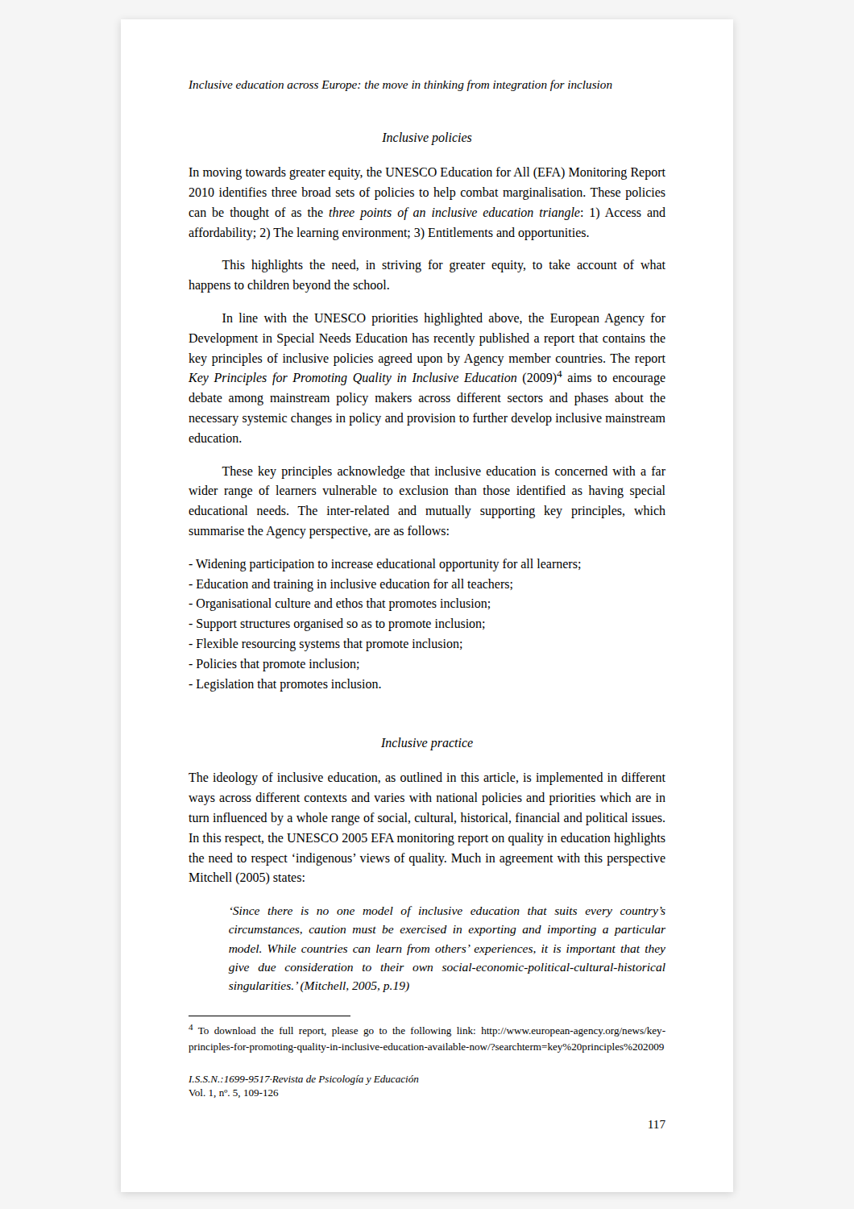Inclusive education across Europe: the move in thinking from integration for inclusion
Inclusive policies
In moving towards greater equity, the UNESCO Education for All (EFA) Monitoring Report 2010 identifies three broad sets of policies to help combat marginalisation. These policies can be thought of as the three points of an inclusive education triangle: 1) Access and affordability; 2) The learning environment; 3) Entitlements and opportunities.
This highlights the need, in striving for greater equity, to take account of what happens to children beyond the school.
In line with the UNESCO priorities highlighted above, the European Agency for Development in Special Needs Education has recently published a report that contains the key principles of inclusive policies agreed upon by Agency member countries. The report Key Principles for Promoting Quality in Inclusive Education (2009)4 aims to encourage debate among mainstream policy makers across different sectors and phases about the necessary systemic changes in policy and provision to further develop inclusive mainstream education.
These key principles acknowledge that inclusive education is concerned with a far wider range of learners vulnerable to exclusion than those identified as having special educational needs. The inter-related and mutually supporting key principles, which summarise the Agency perspective, are as follows:
- Widening participation to increase educational opportunity for all learners;
- Education and training in inclusive education for all teachers;
- Organisational culture and ethos that promotes inclusion;
- Support structures organised so as to promote inclusion;
- Flexible resourcing systems that promote inclusion;
- Policies that promote inclusion;
- Legislation that promotes inclusion.
Inclusive practice
The ideology of inclusive education, as outlined in this article, is implemented in different ways across different contexts and varies with national policies and priorities which are in turn influenced by a whole range of social, cultural, historical, financial and political issues. In this respect, the UNESCO 2005 EFA monitoring report on quality in education highlights the need to respect ‘indigenous’ views of quality. Much in agreement with this perspective Mitchell (2005) states:
‘Since there is no one model of inclusive education that suits every country’s circumstances, caution must be exercised in exporting and importing a particular model. While countries can learn from others’ experiences, it is important that they give due consideration to their own social-economic-political-cultural-historical singularities.’ (Mitchell, 2005, p.19)
4 To download the full report, please go to the following link: http://www.european-agency.org/news/key-principles-for-promoting-quality-in-inclusive-education-available-now/?searchterm=key%20principles%202009
I.S.S.N.:1699-9517·Revista de Psicología y Educación
Vol. 1, nº. 5, 109-126
117